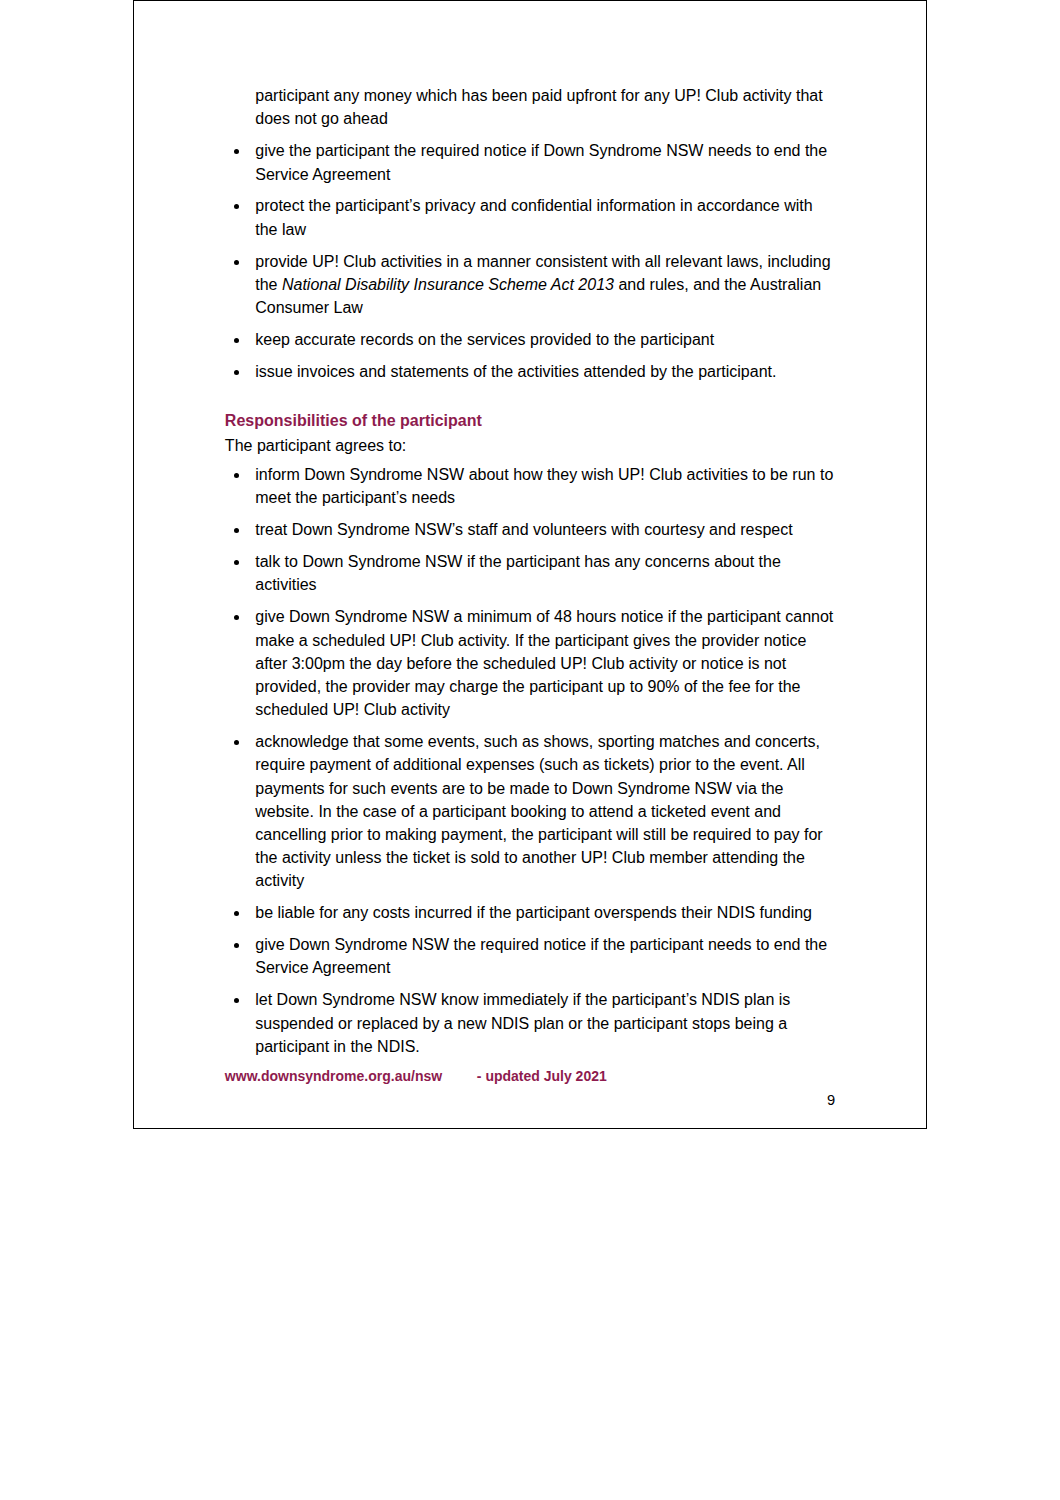participant any money which has been paid upfront for any UP! Club activity that does not go ahead
give the participant the required notice if Down Syndrome NSW needs to end the Service Agreement
protect the participant’s privacy and confidential information in accordance with the law
provide UP! Club activities in a manner consistent with all relevant laws, including the National Disability Insurance Scheme Act 2013 and rules, and the Australian Consumer Law
keep accurate records on the services provided to the participant
issue invoices and statements of the activities attended by the participant.
Responsibilities of the participant
The participant agrees to:
inform Down Syndrome NSW about how they wish UP! Club activities to be run to meet the participant’s needs
treat Down Syndrome NSW’s staff and volunteers with courtesy and respect
talk to Down Syndrome NSW if the participant has any concerns about the activities
give Down Syndrome NSW a minimum of 48 hours notice if the participant cannot make a scheduled UP! Club activity. If the participant gives the provider notice after 3:00pm the day before the scheduled UP! Club activity or notice is not provided, the provider may charge the participant up to 90% of the fee for the scheduled UP! Club activity
acknowledge that some events, such as shows, sporting matches and concerts, require payment of additional expenses (such as tickets) prior to the event. All payments for such events are to be made to Down Syndrome NSW via the website. In the case of a participant booking to attend a ticketed event and cancelling prior to making payment, the participant will still be required to pay for the activity unless the ticket is sold to another UP! Club member attending the activity
be liable for any costs incurred if the participant overspends their NDIS funding
give Down Syndrome NSW the required notice if the participant needs to end the Service Agreement
let Down Syndrome NSW know immediately if the participant’s NDIS plan is suspended or replaced by a new NDIS plan or the participant stops being a participant in the NDIS.
www.downsyndrome.org.au/nsw - updated July 2021
9